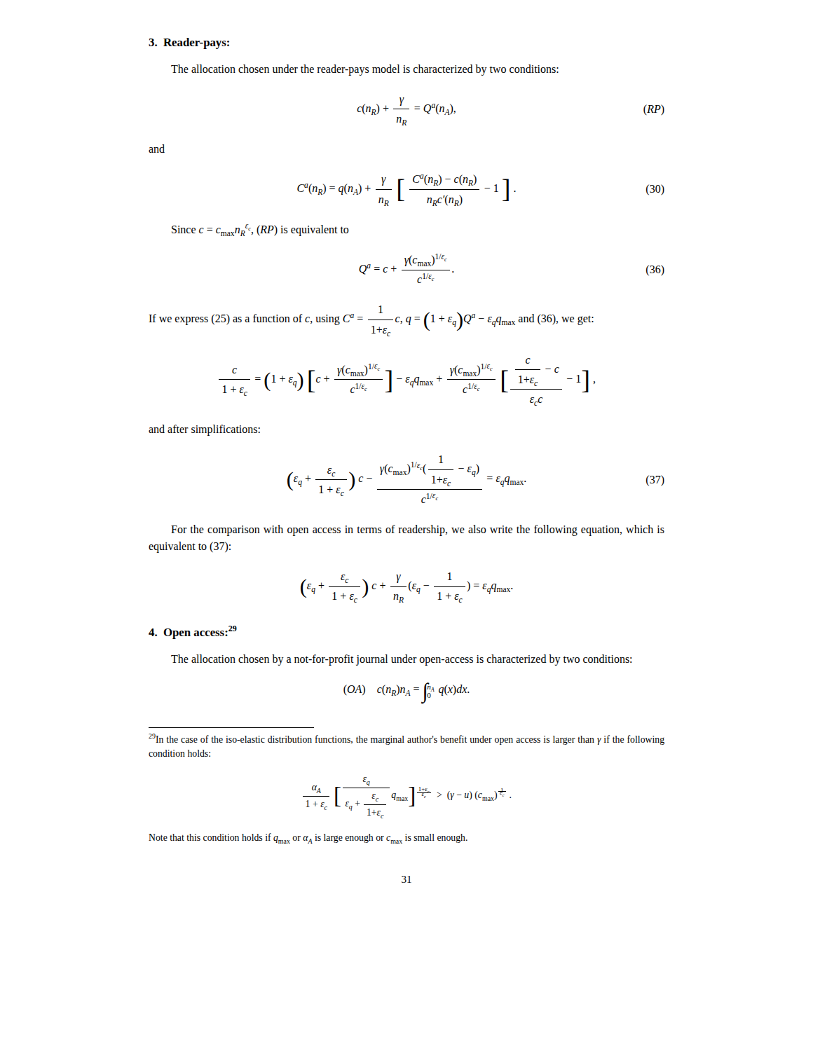3. Reader-pays:
The allocation chosen under the reader-pays model is characterized by two conditions:
c(nR) + γnR = Qa(nA),
(RP)
and
Ca(nR) = q(nA) + γnR [ Ca(nR) − c(nR) nRc′(nR) − 1 ] .
(30)
Since c = cmaxnRεc, (RP) is equivalent to
Qa = c + γ(cmax)1/εc c1/εc.
(36)
If we express (25) as a function of c, using Ca = 11+εc c, q = (1 + εq) Qa − εqqmax and (36), we get:
c 1 + εc = (1 + εq) [c + γ(cmax)1/εc c1/εc] − εqqmax + γ(cmax)1/εc c1/εc [c 1+εc − c εcc − 1] ,
and after simplifications:
(εq + εc 1 + εc) c − γ(cmax)1/εc(11+εc − εq) c1/εc = εqqmax.
(37)
For the comparison with open access in terms of readership, we also write the following equation, which is equivalent to (37):
(εq + εc 1 + εc) c + γnR(εq − 11 + εc) = εqqmax.
4. Open access:29
The allocation chosen by a not-for-profit journal under open-access is characterized by two conditions:
(OA) c(nR)nA = ∫nA 0 q(x)dx.
29In the case of the iso-elastic distribution functions, the marginal author's benefit under open access is larger than γ if the following condition holds:
αA 1 + εc [εq εq + εc 1+εc qmax]1+εc εc > (γ − u) (cmax)1 εc .
Note that this condition holds if qmax or αA is large enough or cmax is small enough.
31